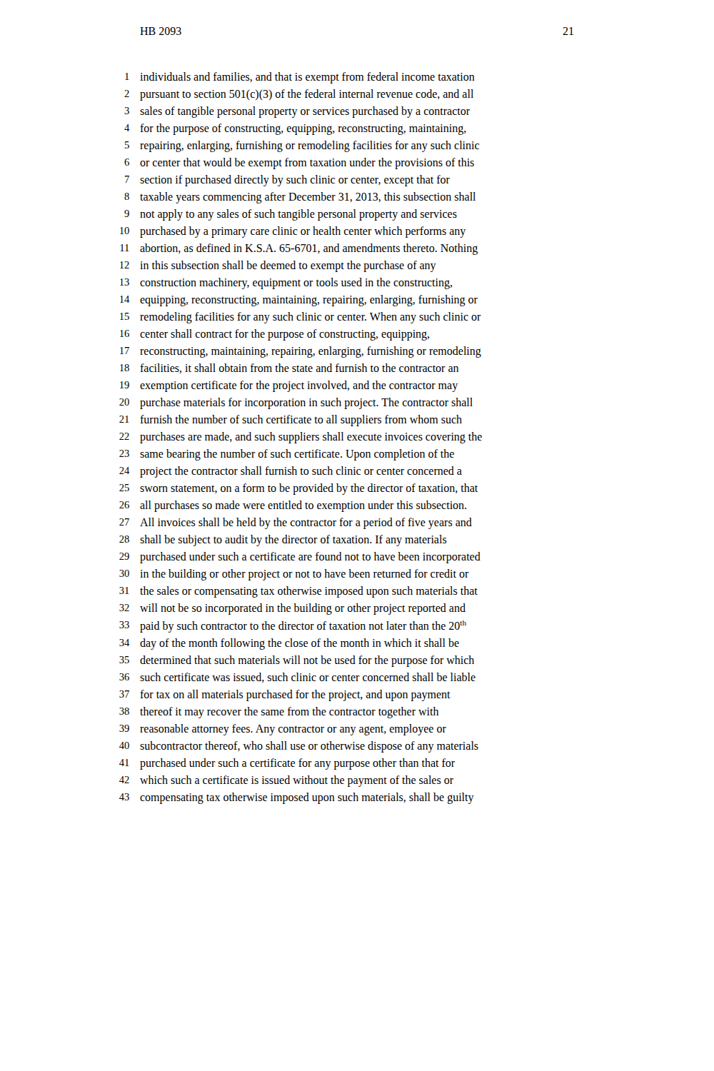HB 2093 21
individuals and families, and that is exempt from federal income taxation pursuant to section 501(c)(3) of the federal internal revenue code, and all sales of tangible personal property or services purchased by a contractor for the purpose of constructing, equipping, reconstructing, maintaining, repairing, enlarging, furnishing or remodeling facilities for any such clinic or center that would be exempt from taxation under the provisions of this section if purchased directly by such clinic or center, except that for taxable years commencing after December 31, 2013, this subsection shall not apply to any sales of such tangible personal property and services purchased by a primary care clinic or health center which performs any abortion, as defined in K.S.A. 65-6701, and amendments thereto. Nothing in this subsection shall be deemed to exempt the purchase of any construction machinery, equipment or tools used in the constructing, equipping, reconstructing, maintaining, repairing, enlarging, furnishing or remodeling facilities for any such clinic or center. When any such clinic or center shall contract for the purpose of constructing, equipping, reconstructing, maintaining, repairing, enlarging, furnishing or remodeling facilities, it shall obtain from the state and furnish to the contractor an exemption certificate for the project involved, and the contractor may purchase materials for incorporation in such project. The contractor shall furnish the number of such certificate to all suppliers from whom such purchases are made, and such suppliers shall execute invoices covering the same bearing the number of such certificate. Upon completion of the project the contractor shall furnish to such clinic or center concerned a sworn statement, on a form to be provided by the director of taxation, that all purchases so made were entitled to exemption under this subsection. All invoices shall be held by the contractor for a period of five years and shall be subject to audit by the director of taxation. If any materials purchased under such a certificate are found not to have been incorporated in the building or other project or not to have been returned for credit or the sales or compensating tax otherwise imposed upon such materials that will not be so incorporated in the building or other project reported and paid by such contractor to the director of taxation not later than the 20th day of the month following the close of the month in which it shall be determined that such materials will not be used for the purpose for which such certificate was issued, such clinic or center concerned shall be liable for tax on all materials purchased for the project, and upon payment thereof it may recover the same from the contractor together with reasonable attorney fees. Any contractor or any agent, employee or subcontractor thereof, who shall use or otherwise dispose of any materials purchased under such a certificate for any purpose other than that for which such a certificate is issued without the payment of the sales or compensating tax otherwise imposed upon such materials, shall be guilty